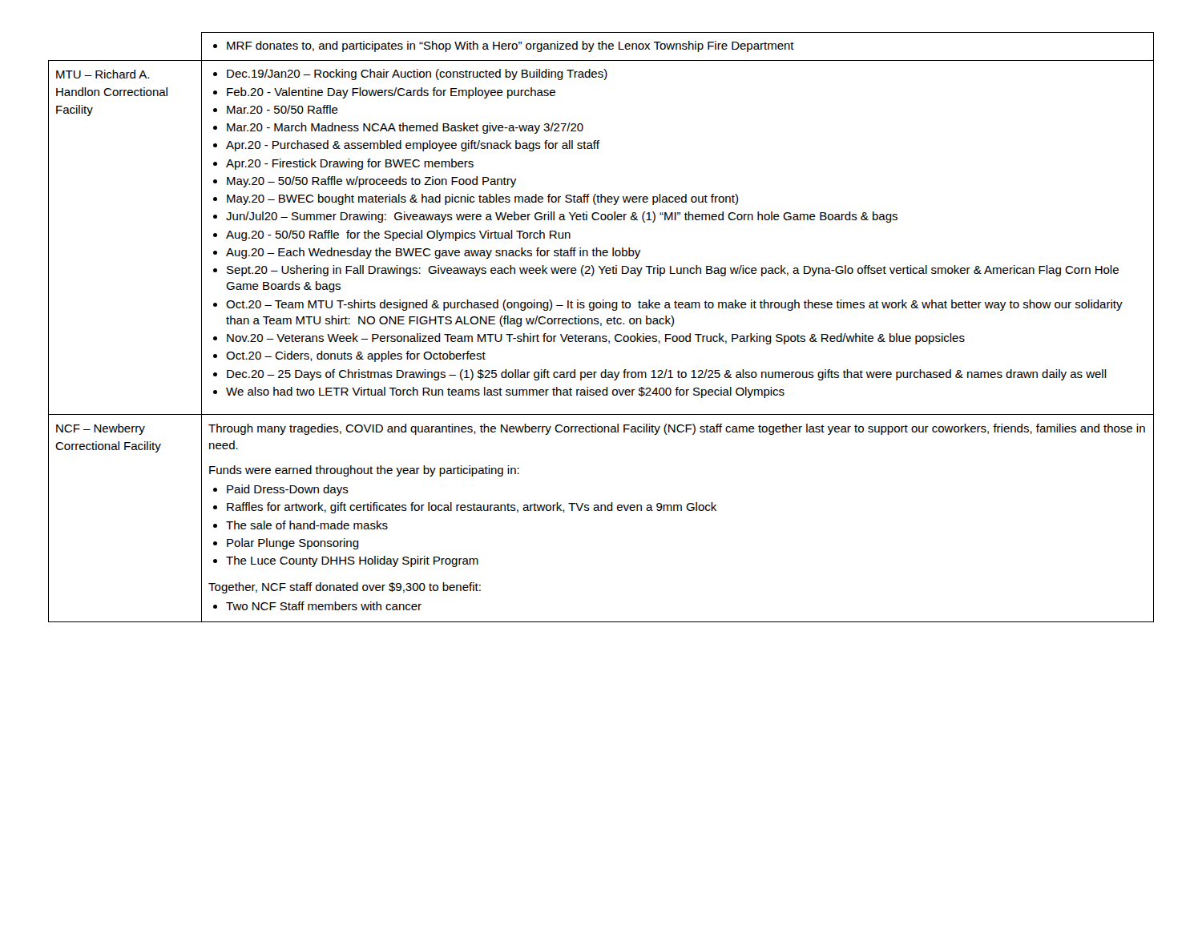| | MRF donates to, and participates in “Shop With a Hero” organized by the Lenox Township Fire Department |
| MTU – Richard A. Handlon Correctional Facility | Dec.19/Jan20 – Rocking Chair Auction (constructed by Building Trades) Feb.20 - Valentine Day Flowers/Cards for Employee purchase Mar.20 - 50/50 Raffle Mar.20 - March Madness NCAA themed Basket give-a-way 3/27/20 Apr.20 - Purchased & assembled employee gift/snack bags for all staff Apr.20 - Firestick Drawing for BWEC members May.20 – 50/50 Raffle w/proceeds to Zion Food Pantry May.20 – BWEC bought materials & had picnic tables made for Staff (they were placed out front) Jun/Jul20 – Summer Drawing: Giveaways were a Weber Grill a Yeti Cooler & (1) “MI” themed Corn hole Game Boards & bags Aug.20 - 50/50 Raffle for the Special Olympics Virtual Torch Run Aug.20 – Each Wednesday the BWEC gave away snacks for staff in the lobby Sept.20 – Ushering in Fall Drawings: Giveaways each week were (2) Yeti Day Trip Lunch Bag w/ice pack, a Dyna-Glo offset vertical smoker & American Flag Corn Hole Game Boards & bags Oct.20 – Team MTU T-shirts designed & purchased (ongoing) – It is going to take a team to make it through these times at work & what better way to show our solidarity than a Team MTU shirt: NO ONE FIGHTS ALONE (flag w/Corrections, etc. on back) Nov.20 – Veterans Week – Personalized Team MTU T-shirt for Veterans, Cookies, Food Truck, Parking Spots & Red/white & blue popsicles Oct.20 – Ciders, donuts & apples for Octoberfest Dec.20 – 25 Days of Christmas Drawings – (1) $25 dollar gift card per day from 12/1 to 12/25 & also numerous gifts that were purchased & names drawn daily as well We also had two LETR Virtual Torch Run teams last summer that raised over $2400 for Special Olympics |
| NCF – Newberry Correctional Facility | Through many tragedies, COVID and quarantines, the Newberry Correctional Facility (NCF) staff came together last year to support our coworkers, friends, families and those in need. Funds were earned throughout the year by participating in: Paid Dress-Down days Raffles for artwork, gift certificates for local restaurants, artwork, TVs and even a 9mm Glock The sale of hand-made masks Polar Plunge Sponsoring The Luce County DHHS Holiday Spirit Program Together, NCF staff donated over $9,300 to benefit: Two NCF Staff members with cancer |